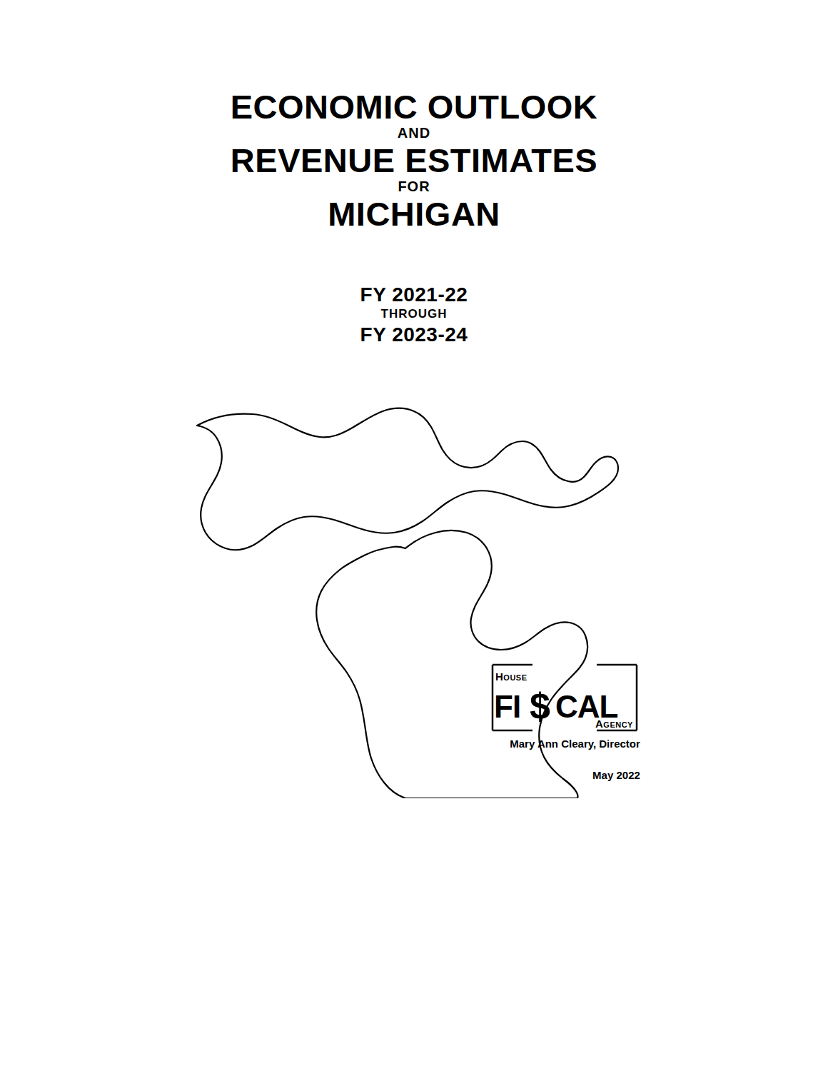ECONOMIC OUTLOOK
AND
REVENUE ESTIMATES
FOR
MICHIGAN
FY 2021-22
THROUGH
FY 2023-24
HOUSE FI $ CAL AGENCY
Mary Ann Cleary, Director
May 2022